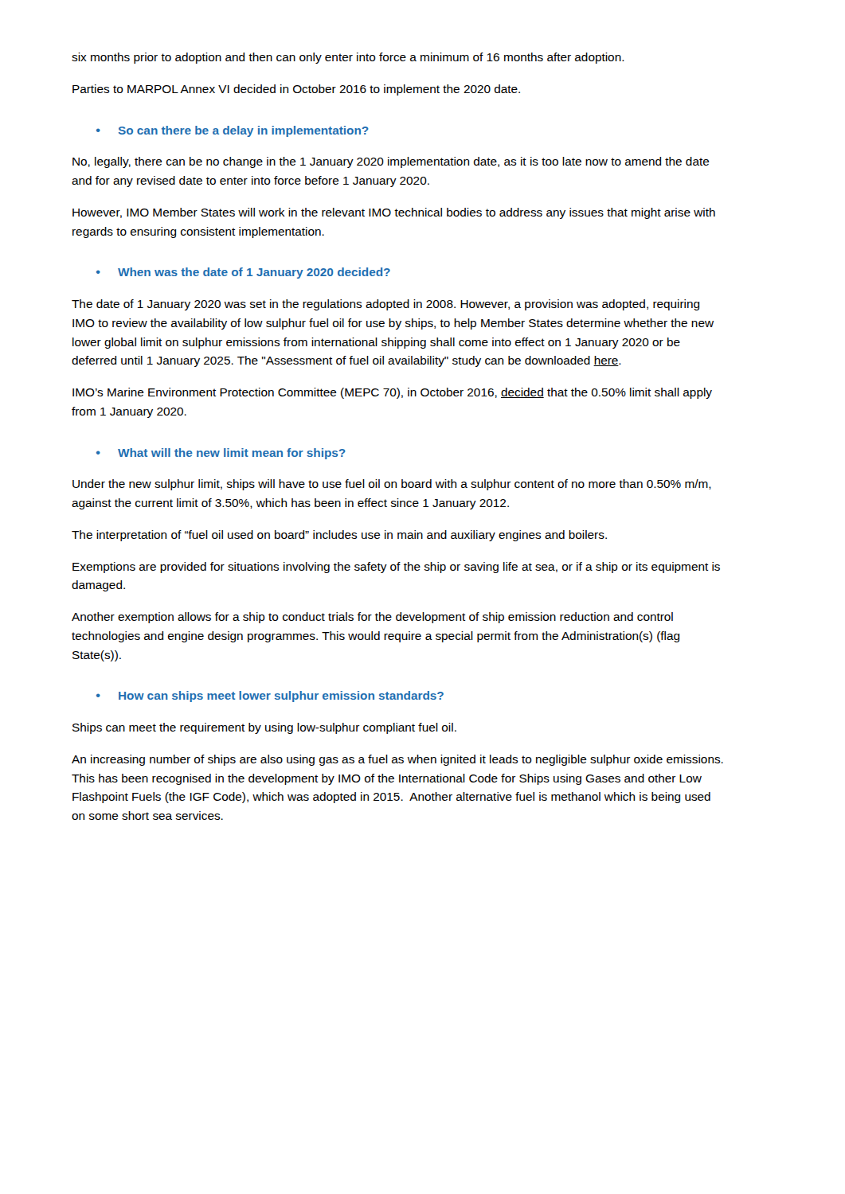six months prior to adoption and then can only enter into force a minimum of 16 months after adoption.
Parties to MARPOL Annex VI decided in October 2016 to implement the 2020 date.
So can there be a delay in implementation?
No, legally, there can be no change in the 1 January 2020 implementation date, as it is too late now to amend the date and for any revised date to enter into force before 1 January 2020.
However, IMO Member States will work in the relevant IMO technical bodies to address any issues that might arise with regards to ensuring consistent implementation.
When was the date of 1 January 2020 decided?
The date of 1 January 2020 was set in the regulations adopted in 2008. However, a provision was adopted, requiring IMO to review the availability of low sulphur fuel oil for use by ships, to help Member States determine whether the new lower global limit on sulphur emissions from international shipping shall come into effect on 1 January 2020 or be deferred until 1 January 2025. The "Assessment of fuel oil availability" study can be downloaded here.
IMO’s Marine Environment Protection Committee (MEPC 70), in October 2016, decided that the 0.50% limit shall apply from 1 January 2020.
What will the new limit mean for ships?
Under the new sulphur limit, ships will have to use fuel oil on board with a sulphur content of no more than 0.50% m/m, against the current limit of 3.50%, which has been in effect since 1 January 2012.
The interpretation of “fuel oil used on board” includes use in main and auxiliary engines and boilers.
Exemptions are provided for situations involving the safety of the ship or saving life at sea, or if a ship or its equipment is damaged.
Another exemption allows for a ship to conduct trials for the development of ship emission reduction and control technologies and engine design programmes. This would require a special permit from the Administration(s) (flag State(s)).
How can ships meet lower sulphur emission standards?
Ships can meet the requirement by using low-sulphur compliant fuel oil.
An increasing number of ships are also using gas as a fuel as when ignited it leads to negligible sulphur oxide emissions. This has been recognised in the development by IMO of the International Code for Ships using Gases and other Low Flashpoint Fuels (the IGF Code), which was adopted in 2015. Another alternative fuel is methanol which is being used on some short sea services.